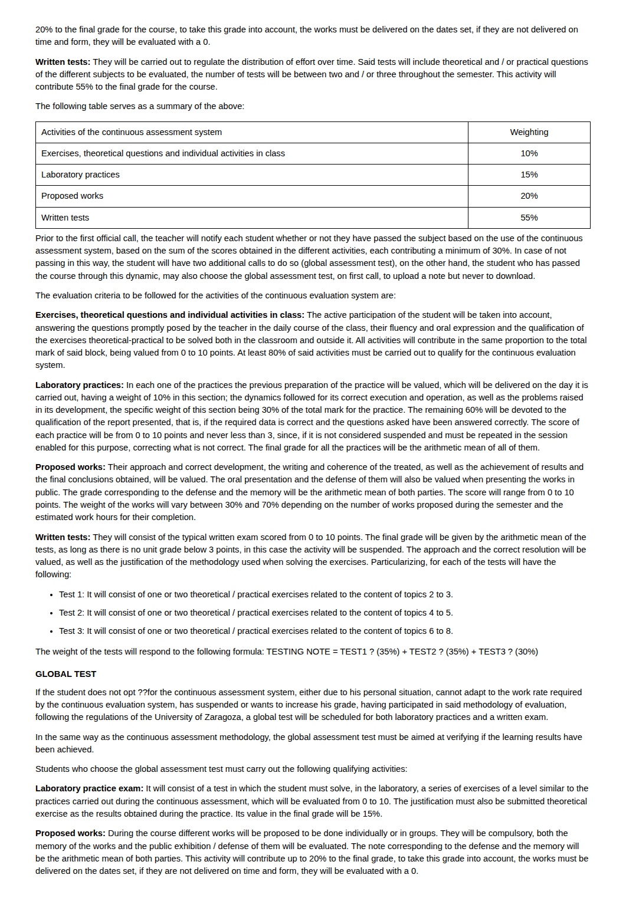20% to the final grade for the course, to take this grade into account, the works must be delivered on the dates set, if they are not delivered on time and form, they will be evaluated with a 0.
Written tests: They will be carried out to regulate the distribution of effort over time. Said tests will include theoretical and / or practical questions of the different subjects to be evaluated, the number of tests will be between two and / or three throughout the semester. This activity will contribute 55% to the final grade for the course.
The following table serves as a summary of the above:
| Activities of the continuous assessment system | Weighting |
| Exercises, theoretical questions and individual activities in class | 10% |
| Laboratory practices | 15% |
| Proposed works | 20% |
| Written tests | 55% |
Prior to the first official call, the teacher will notify each student whether or not they have passed the subject based on the use of the continuous assessment system, based on the sum of the scores obtained in the different activities, each contributing a minimum of 30%. In case of not passing in this way, the student will have two additional calls to do so (global assessment test), on the other hand, the student who has passed the course through this dynamic, may also choose the global assessment test, on first call, to upload a note but never to download.
The evaluation criteria to be followed for the activities of the continuous evaluation system are:
Exercises, theoretical questions and individual activities in class: The active participation of the student will be taken into account, answering the questions promptly posed by the teacher in the daily course of the class, their fluency and oral expression and the qualification of the exercises theoretical-practical to be solved both in the classroom and outside it. All activities will contribute in the same proportion to the total mark of said block, being valued from 0 to 10 points. At least 80% of said activities must be carried out to qualify for the continuous evaluation system.
Laboratory practices: In each one of the practices the previous preparation of the practice will be valued, which will be delivered on the day it is carried out, having a weight of 10% in this section; the dynamics followed for its correct execution and operation, as well as the problems raised in its development, the specific weight of this section being 30% of the total mark for the practice. The remaining 60% will be devoted to the qualification of the report presented, that is, if the required data is correct and the questions asked have been answered correctly. The score of each practice will be from 0 to 10 points and never less than 3, since, if it is not considered suspended and must be repeated in the session enabled for this purpose, correcting what is not correct. The final grade for all the practices will be the arithmetic mean of all of them.
Proposed works: Their approach and correct development, the writing and coherence of the treated, as well as the achievement of results and the final conclusions obtained, will be valued. The oral presentation and the defense of them will also be valued when presenting the works in public. The grade corresponding to the defense and the memory will be the arithmetic mean of both parties. The score will range from 0 to 10 points. The weight of the works will vary between 30% and 70% depending on the number of works proposed during the semester and the estimated work hours for their completion.
Written tests: They will consist of the typical written exam scored from 0 to 10 points. The final grade will be given by the arithmetic mean of the tests, as long as there is no unit grade below 3 points, in this case the activity will be suspended. The approach and the correct resolution will be valued, as well as the justification of the methodology used when solving the exercises. Particularizing, for each of the tests will have the following:
Test 1: It will consist of one or two theoretical / practical exercises related to the content of topics 2 to 3.
Test 2: It will consist of one or two theoretical / practical exercises related to the content of topics 4 to 5.
Test 3: It will consist of one or two theoretical / practical exercises related to the content of topics 6 to 8.
The weight of the tests will respond to the following formula: TESTING NOTE = TEST1 ? (35%) + TEST2 ? (35%) + TEST3 ? (30%)
GLOBAL TEST
If the student does not opt ??for the continuous assessment system, either due to his personal situation, cannot adapt to the work rate required by the continuous evaluation system, has suspended or wants to increase his grade, having participated in said methodology of evaluation, following the regulations of the University of Zaragoza, a global test will be scheduled for both laboratory practices and a written exam.
In the same way as the continuous assessment methodology, the global assessment test must be aimed at verifying if the learning results have been achieved.
Students who choose the global assessment test must carry out the following qualifying activities:
Laboratory practice exam: It will consist of a test in which the student must solve, in the laboratory, a series of exercises of a level similar to the practices carried out during the continuous assessment, which will be evaluated from 0 to 10. The justification must also be submitted theoretical exercise as the results obtained during the practice. Its value in the final grade will be 15%.
Proposed works: During the course different works will be proposed to be done individually or in groups. They will be compulsory, both the memory of the works and the public exhibition / defense of them will be evaluated. The note corresponding to the defense and the memory will be the arithmetic mean of both parties. This activity will contribute up to 20% to the final grade, to take this grade into account, the works must be delivered on the dates set, if they are not delivered on time and form, they will be evaluated with a 0.